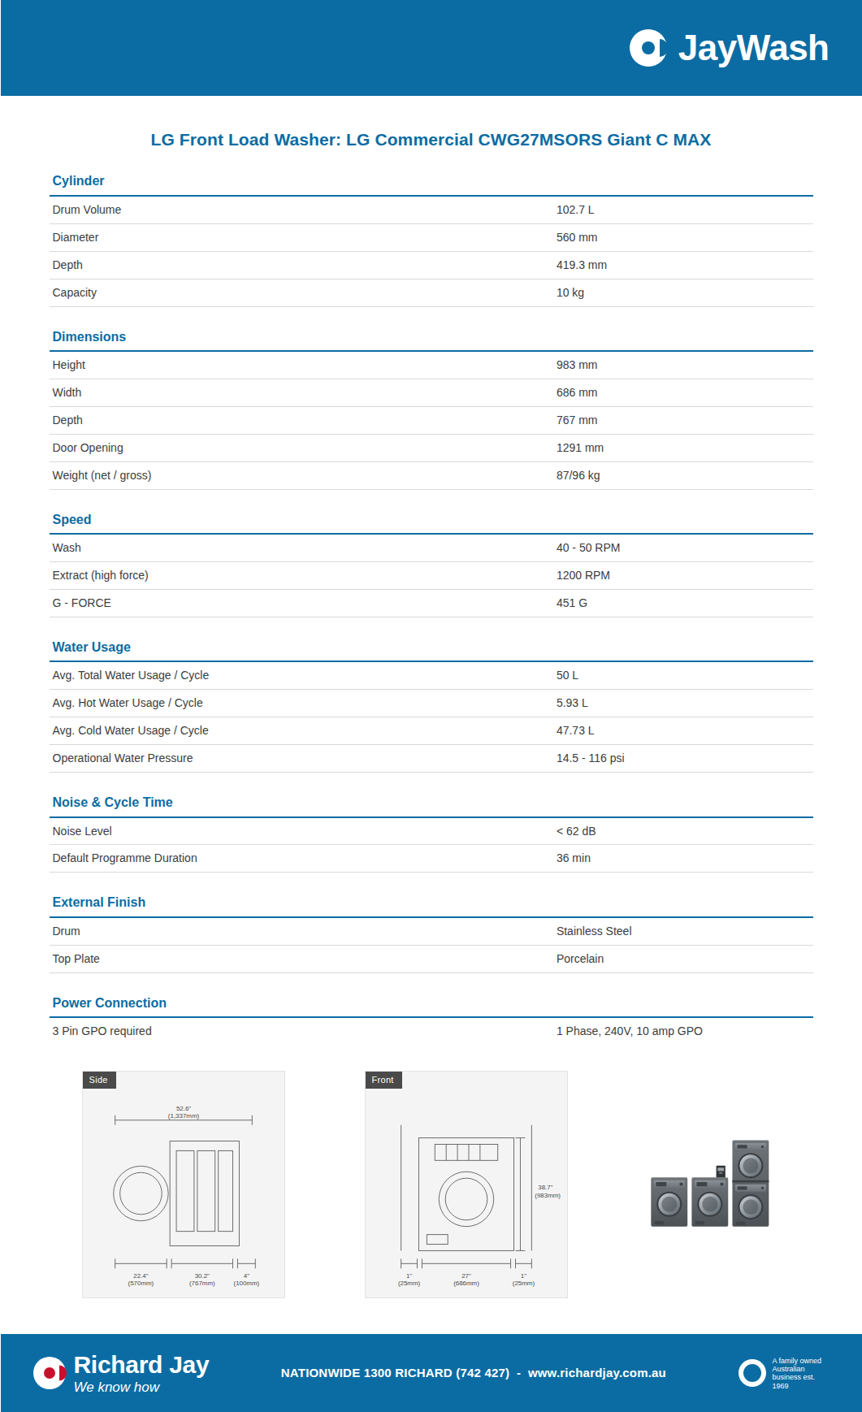JayWash
LG Front Load Washer: LG Commercial CWG27MSORS Giant C MAX
Cylinder
| Drum Volume | 102.7 L |
| Diameter | 560 mm |
| Depth | 419.3 mm |
| Capacity | 10 kg |
Dimensions
| Height | 983 mm |
| Width | 686 mm |
| Depth | 767 mm |
| Door Opening | 1291 mm |
| Weight (net / gross) | 87/96 kg |
Speed
| Wash | 40 - 50 RPM |
| Extract (high force) | 1200 RPM |
| G - FORCE | 451 G |
Water Usage
| Avg. Total Water Usage / Cycle | 50 L |
| Avg. Hot Water Usage / Cycle | 5.93 L |
| Avg. Cold Water Usage / Cycle | 47.73 L |
| Operational Water Pressure | 14.5 - 116 psi |
Noise & Cycle Time
| Noise Level | < 62 dB |
| Default Programme Duration | 36 min |
External Finish
| Drum | Stainless Steel |
| Top Plate | Porcelain |
Power Connection
| 3 Pin GPO required | 1 Phase, 240V, 10 amp GPO |
Side 52.6" (1,337mm) 22.4" (570mm) 30.2" (767mm) 4" (100mm)
Front 38.7" (983mm) 1" (25mm) 27" (686mm) 1" (25mm)
Richard Jay
We know how
NATIONWIDE 1300 RICHARD (742 427) - www.richardjay.com.au
A family owned Australian business est. 1969